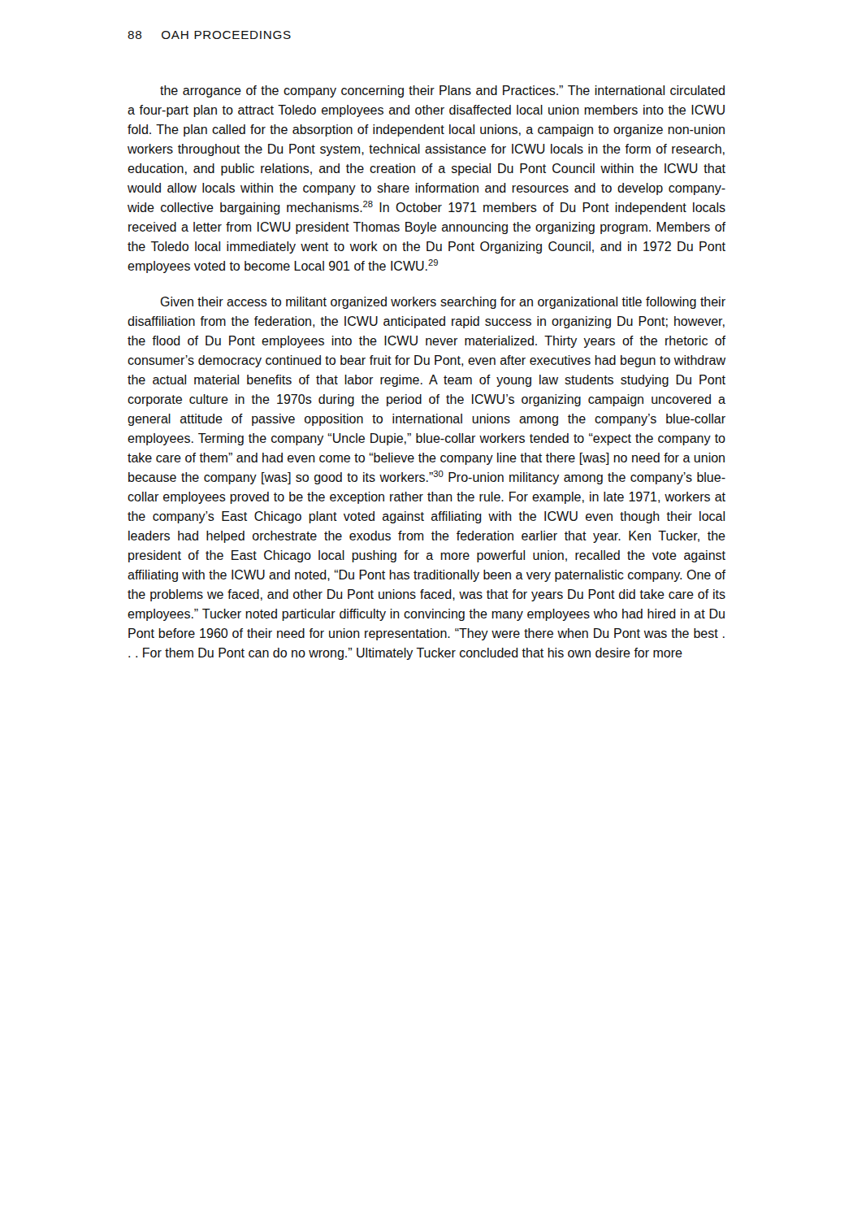88 OAH PROCEEDINGS
the arrogance of the company concerning their Plans and Practices.” The international circulated a four-part plan to attract Toledo employees and other disaffected local union members into the ICWU fold. The plan called for the absorption of independent local unions, a campaign to organize non-union workers throughout the Du Pont system, technical assistance for ICWU locals in the form of research, education, and public relations, and the creation of a special Du Pont Council within the ICWU that would allow locals within the company to share information and resources and to develop company-wide collective bargaining mechanisms.28 In October 1971 members of Du Pont independent locals received a letter from ICWU president Thomas Boyle announcing the organizing program. Members of the Toledo local immediately went to work on the Du Pont Organizing Council, and in 1972 Du Pont employees voted to become Local 901 of the ICWU.29
Given their access to militant organized workers searching for an organizational title following their disaffiliation from the federation, the ICWU anticipated rapid success in organizing Du Pont; however, the flood of Du Pont employees into the ICWU never materialized. Thirty years of the rhetoric of consumer’s democracy continued to bear fruit for Du Pont, even after executives had begun to withdraw the actual material benefits of that labor regime. A team of young law students studying Du Pont corporate culture in the 1970s during the period of the ICWU’s organizing campaign uncovered a general attitude of passive opposition to international unions among the company’s blue-collar employees. Terming the company “Uncle Dupie,” blue-collar workers tended to “expect the company to take care of them” and had even come to “believe the company line that there [was] no need for a union because the company [was] so good to its workers.”30 Pro-union militancy among the company’s blue-collar employees proved to be the exception rather than the rule. For example, in late 1971, workers at the company’s East Chicago plant voted against affiliating with the ICWU even though their local leaders had helped orchestrate the exodus from the federation earlier that year. Ken Tucker, the president of the East Chicago local pushing for a more powerful union, recalled the vote against affiliating with the ICWU and noted, “Du Pont has traditionally been a very paternalistic company. One of the problems we faced, and other Du Pont unions faced, was that for years Du Pont did take care of its employees.” Tucker noted particular difficulty in convincing the many employees who had hired in at Du Pont before 1960 of their need for union representation. “They were there when Du Pont was the best . . . For them Du Pont can do no wrong.” Ultimately Tucker concluded that his own desire for more